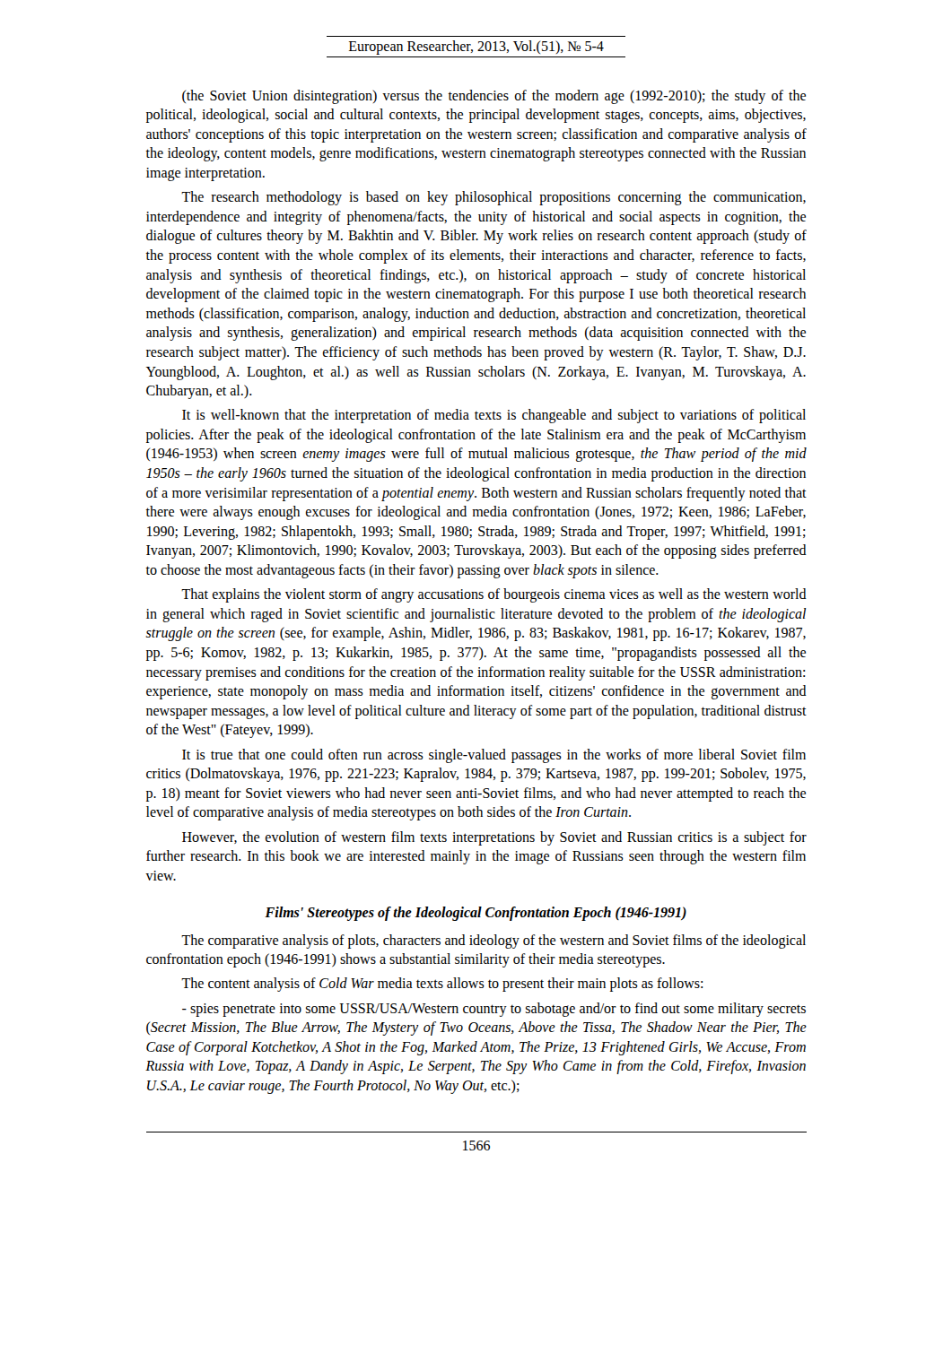European Researcher, 2013, Vol.(51), № 5-4
(the Soviet Union disintegration) versus the tendencies of the modern age (1992-2010); the study of the political, ideological, social and cultural contexts, the principal development stages, concepts, aims, objectives, authors' conceptions of this topic interpretation on the western screen; classification and comparative analysis of the ideology, content models, genre modifications, western cinematograph stereotypes connected with the Russian image interpretation.
The research methodology is based on key philosophical propositions concerning the communication, interdependence and integrity of phenomena/facts, the unity of historical and social aspects in cognition, the dialogue of cultures theory by M. Bakhtin and V. Bibler. My work relies on research content approach (study of the process content with the whole complex of its elements, their interactions and character, reference to facts, analysis and synthesis of theoretical findings, etc.), on historical approach – study of concrete historical development of the claimed topic in the western cinematograph. For this purpose I use both theoretical research methods (classification, comparison, analogy, induction and deduction, abstraction and concretization, theoretical analysis and synthesis, generalization) and empirical research methods (data acquisition connected with the research subject matter). The efficiency of such methods has been proved by western (R. Taylor, T. Shaw, D.J. Youngblood, A. Loughton, et al.) as well as Russian scholars (N. Zorkaya, E. Ivanyan, M. Turovskaya, A. Chubaryan, et al.).
It is well-known that the interpretation of media texts is changeable and subject to variations of political policies. After the peak of the ideological confrontation of the late Stalinism era and the peak of McCarthyism (1946-1953) when screen enemy images were full of mutual malicious grotesque, the Thaw period of the mid 1950s – the early 1960s turned the situation of the ideological confrontation in media production in the direction of a more verisimilar representation of a potential enemy. Both western and Russian scholars frequently noted that there were always enough excuses for ideological and media confrontation (Jones, 1972; Keen, 1986; LaFeber, 1990; Levering, 1982; Shlapentokh, 1993; Small, 1980; Strada, 1989; Strada and Troper, 1997; Whitfield, 1991; Ivanyan, 2007; Klimontovich, 1990; Kovalov, 2003; Turovskaya, 2003). But each of the opposing sides preferred to choose the most advantageous facts (in their favor) passing over black spots in silence.
That explains the violent storm of angry accusations of bourgeois cinema vices as well as the western world in general which raged in Soviet scientific and journalistic literature devoted to the problem of the ideological struggle on the screen (see, for example, Ashin, Midler, 1986, p. 83; Baskakov, 1981, pp. 16-17; Kokarev, 1987, pp. 5-6; Komov, 1982, p. 13; Kukarkin, 1985, p. 377). At the same time, "propagandists possessed all the necessary premises and conditions for the creation of the information reality suitable for the USSR administration: experience, state monopoly on mass media and information itself, citizens' confidence in the government and newspaper messages, a low level of political culture and literacy of some part of the population, traditional distrust of the West" (Fateyev, 1999).
It is true that one could often run across single-valued passages in the works of more liberal Soviet film critics (Dolmatovskaya, 1976, pp. 221-223; Kapralov, 1984, p. 379; Kartseva, 1987, pp. 199-201; Sobolev, 1975, p. 18) meant for Soviet viewers who had never seen anti-Soviet films, and who had never attempted to reach the level of comparative analysis of media stereotypes on both sides of the Iron Curtain.
However, the evolution of western film texts interpretations by Soviet and Russian critics is a subject for further research. In this book we are interested mainly in the image of Russians seen through the western film view.
Films' Stereotypes of the Ideological Confrontation Epoch (1946-1991)
The comparative analysis of plots, characters and ideology of the western and Soviet films of the ideological confrontation epoch (1946-1991) shows a substantial similarity of their media stereotypes.
The content analysis of Cold War media texts allows to present their main plots as follows:
- spies penetrate into some USSR/USA/Western country to sabotage and/or to find out some military secrets (Secret Mission, The Blue Arrow, The Mystery of Two Oceans, Above the Tissa, The Shadow Near the Pier, The Case of Corporal Kotchetkov, A Shot in the Fog, Marked Atom, The Prize, 13 Frightened Girls, We Accuse, From Russia with Love, Topaz, A Dandy in Aspic, Le Serpent, The Spy Who Came in from the Cold, Firefox, Invasion U.S.A., Le caviar rouge, The Fourth Protocol, No Way Out, etc.);
1566